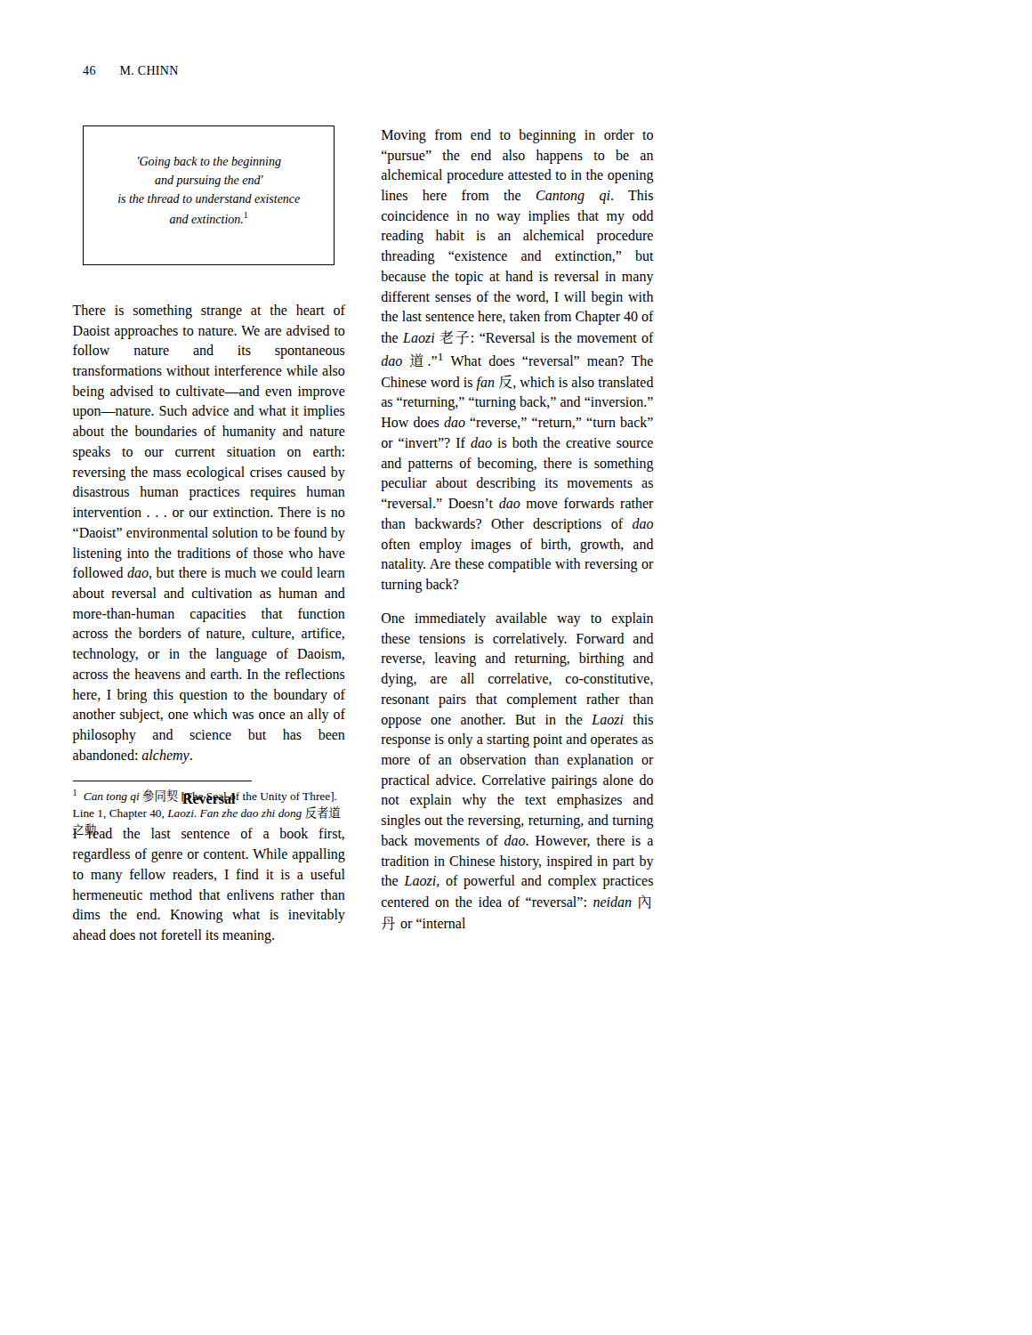46 M. CHINN
'Going back to the beginning
and pursuing the end'
is the thread to understand existence
and extinction.1
There is something strange at the heart of Daoist approaches to nature. We are advised to follow nature and its spontaneous transformations without interference while also being advised to cultivate—and even improve upon—nature. Such advice and what it implies about the boundaries of humanity and nature speaks to our current situation on earth: reversing the mass ecological crises caused by disastrous human practices requires human intervention . . . or our extinction. There is no “Daoist” environmental solution to be found by listening into the traditions of those who have followed dao, but there is much we could learn about reversal and cultivation as human and more-than-human capacities that function across the borders of nature, culture, artifice, technology, or in the language of Daoism, across the heavens and earth. In the reflections here, I bring this question to the boundary of another subject, one which was once an ally of philosophy and science but has been abandoned: alchemy.
Reversal
I read the last sentence of a book first, regardless of genre or content. While appalling to many fellow readers, I find it is a useful hermeneutic method that enlivens rather than dims the end. Knowing what is inevitably ahead does not foretell its meaning.
1 Can tong qi 參同契 [The Seal of the Unity of Three]. Line 1, Chapter 40, Laozi. Fan zhe dao zhi dong 反者道之動.
Moving from end to beginning in order to “pursue” the end also happens to be an alchemical procedure attested to in the opening lines here from the Cantong qi. This coincidence in no way implies that my odd reading habit is an alchemical procedure threading “existence and extinction,” but because the topic at hand is reversal in many different senses of the word, I will begin with the last sentence here, taken from Chapter 40 of the Laozi 老子: “Reversal is the movement of dao 道.”1 What does “reversal” mean? The Chinese word is fan 反, which is also translated as “returning,” “turning back,” and “inversion.” How does dao “reverse,” “return,” “turn back” or “invert”? If dao is both the creative source and patterns of becoming, there is something peculiar about describing its movements as “reversal.” Doesn’t dao move forwards rather than backwards? Other descriptions of dao often employ images of birth, growth, and natality. Are these compatible with reversing or turning back?
One immediately available way to explain these tensions is correlatively. Forward and reverse, leaving and returning, birthing and dying, are all correlative, co-constitutive, resonant pairs that complement rather than oppose one another. But in the Laozi this response is only a starting point and operates as more of an observation than explanation or practical advice. Correlative pairings alone do not explain why the text emphasizes and singles out the reversing, returning, and turning back movements of dao. However, there is a tradition in Chinese history, inspired in part by the Laozi, of powerful and complex practices centered on the idea of “reversal”: neidan 內丹 or “internal